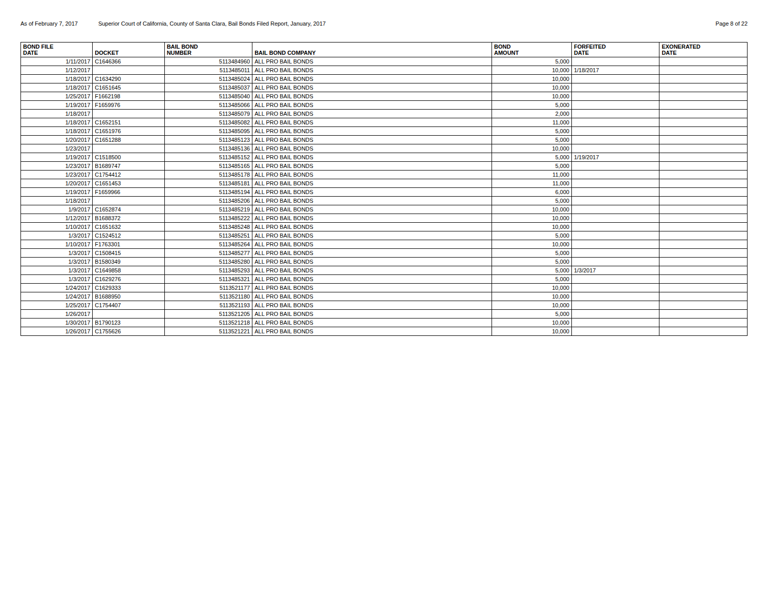As of February 7, 2017
Superior Court of California, County of Santa Clara, Bail Bonds Filed Report, January, 2017
Page 8 of 22
| BOND FILE DATE | DOCKET | BAIL BOND NUMBER | BAIL BOND COMPANY | BOND AMOUNT | FORFEITED DATE | EXONERATED DATE |
| --- | --- | --- | --- | --- | --- | --- |
| 1/11/2017 | C1646366 | 5113484960 | ALL PRO BAIL BONDS | 5,000 | | |
| 1/12/2017 | | 5113485011 | ALL PRO BAIL BONDS | 10,000 | 1/18/2017 | |
| 1/18/2017 | C1634290 | 5113485024 | ALL PRO BAIL BONDS | 10,000 | | |
| 1/18/2017 | C1651645 | 5113485037 | ALL PRO BAIL BONDS | 10,000 | | |
| 1/25/2017 | F1662198 | 5113485040 | ALL PRO BAIL BONDS | 10,000 | | |
| 1/19/2017 | F1659976 | 5113485066 | ALL PRO BAIL BONDS | 5,000 | | |
| 1/18/2017 | | 5113485079 | ALL PRO BAIL BONDS | 2,000 | | |
| 1/18/2017 | C1652151 | 5113485082 | ALL PRO BAIL BONDS | 11,000 | | |
| 1/18/2017 | C1651976 | 5113485095 | ALL PRO BAIL BONDS | 5,000 | | |
| 1/20/2017 | C1651288 | 5113485123 | ALL PRO BAIL BONDS | 5,000 | | |
| 1/23/2017 | | 5113485136 | ALL PRO BAIL BONDS | 10,000 | | |
| 1/19/2017 | C1518500 | 5113485152 | ALL PRO BAIL BONDS | 5,000 | 1/19/2017 | |
| 1/23/2017 | B1689747 | 5113485165 | ALL PRO BAIL BONDS | 5,000 | | |
| 1/23/2017 | C1754412 | 5113485178 | ALL PRO BAIL BONDS | 11,000 | | |
| 1/20/2017 | C1651453 | 5113485181 | ALL PRO BAIL BONDS | 11,000 | | |
| 1/19/2017 | F1659966 | 5113485194 | ALL PRO BAIL BONDS | 6,000 | | |
| 1/18/2017 | | 5113485206 | ALL PRO BAIL BONDS | 5,000 | | |
| 1/9/2017 | C1652874 | 5113485219 | ALL PRO BAIL BONDS | 10,000 | | |
| 1/12/2017 | B1688372 | 5113485222 | ALL PRO BAIL BONDS | 10,000 | | |
| 1/10/2017 | C1651632 | 5113485248 | ALL PRO BAIL BONDS | 10,000 | | |
| 1/3/2017 | C1524512 | 5113485251 | ALL PRO BAIL BONDS | 5,000 | | |
| 1/10/2017 | F1763301 | 5113485264 | ALL PRO BAIL BONDS | 10,000 | | |
| 1/3/2017 | C1508415 | 5113485277 | ALL PRO BAIL BONDS | 5,000 | | |
| 1/3/2017 | B1580349 | 5113485280 | ALL PRO BAIL BONDS | 5,000 | | |
| 1/3/2017 | C1649858 | 5113485293 | ALL PRO BAIL BONDS | 5,000 | 1/3/2017 | |
| 1/3/2017 | C1629276 | 5113485321 | ALL PRO BAIL BONDS | 5,000 | | |
| 1/24/2017 | C1629333 | 5113521177 | ALL PRO BAIL BONDS | 10,000 | | |
| 1/24/2017 | B1688950 | 5113521180 | ALL PRO BAIL BONDS | 10,000 | | |
| 1/25/2017 | C1754407 | 5113521193 | ALL PRO BAIL BONDS | 10,000 | | |
| 1/26/2017 | | 5113521205 | ALL PRO BAIL BONDS | 5,000 | | |
| 1/30/2017 | B1790123 | 5113521218 | ALL PRO BAIL BONDS | 10,000 | | |
| 1/26/2017 | C1755626 | 5113521221 | ALL PRO BAIL BONDS | 10,000 | | |